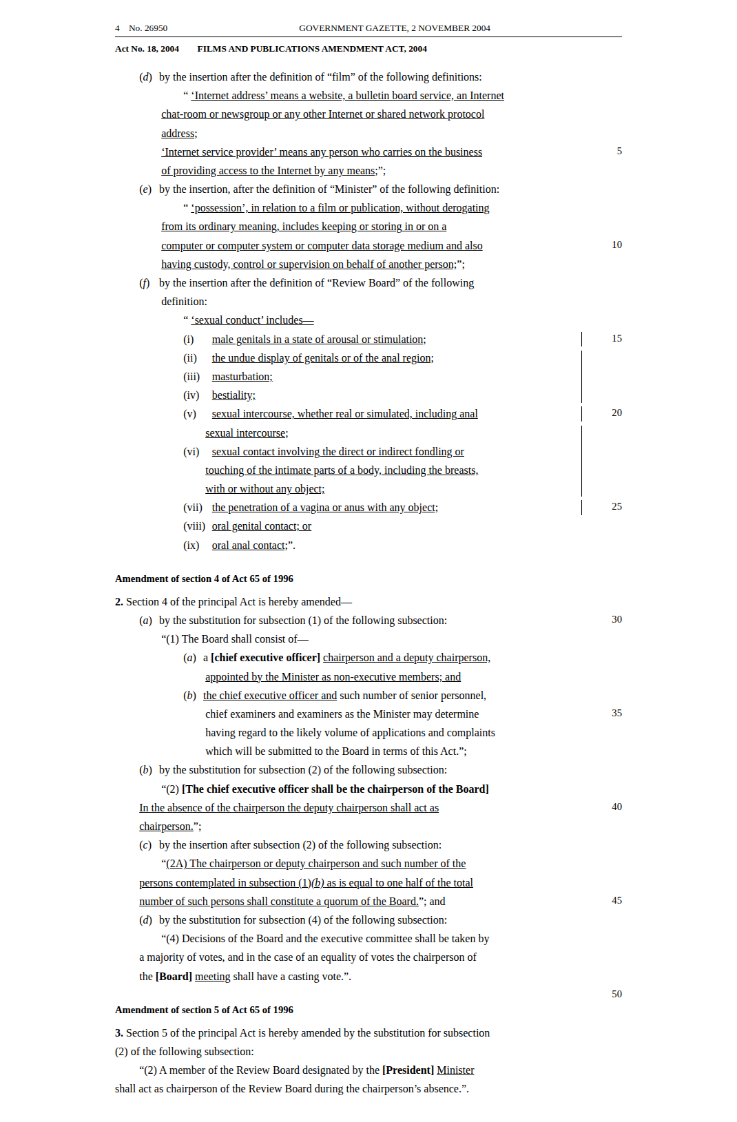4 No. 26950
GOVERNMENT GAZETTE, 2 NOVEMBER 2004
Act No. 18, 2004
FILMS AND PUBLICATIONS AMENDMENT ACT, 2004
(d) by the insertion after the definition of “film” of the following definitions:
“ ‘Internet address’ means a website, a bulletin board service, an Internet
chat-room or newsgroup or any other Internet or shared network protocol
address;
‘Internet service provider’ means any person who carries on the business
5
of providing access to the Internet by any means;”;
(e) by the insertion, after the definition of “Minister” of the following definition:
“ ‘possession’, in relation to a film or publication, without derogating
from its ordinary meaning, includes keeping or storing in or on a
computer or computer system or computer data storage medium and also
10
having custody, control or supervision on behalf of another person;”;
(f) by the insertion after the definition of “Review Board” of the following
definition:
“ ‘sexual conduct’ includes—
(i) male genitals in a state of arousal or stimulation;
15
(ii) the undue display of genitals or of the anal region;
(iii) masturbation;
(iv) bestiality;
(v) sexual intercourse, whether real or simulated, including anal
20
sexual intercourse;
(vi) sexual contact involving the direct or indirect fondling or
touching of the intimate parts of a body, including the breasts,
with or without any object;
(vii) the penetration of a vagina or anus with any object;
25
(viii) oral genital contact; or
(ix) oral anal contact;”.
Amendment of section 4 of Act 65 of 1996
2. Section 4 of the principal Act is hereby amended—
(a) by the substitution for subsection (1) of the following subsection:
30
“(1) The Board shall consist of—
(a) a [chief executive officer] chairperson and a deputy chairperson,
appointed by the Minister as non-executive members; and
(b) the chief executive officer and such number of senior personnel,
chief examiners and examiners as the Minister may determine
35
having regard to the likely volume of applications and complaints
which will be submitted to the Board in terms of this Act.”;
(b) by the substitution for subsection (2) of the following subsection:
“(2) [The chief executive officer shall be the chairperson of the Board]
In the absence of the chairperson the deputy chairperson shall act as
40
chairperson.”;
(c) by the insertion after subsection (2) of the following subsection:
“(2A) The chairperson or deputy chairperson and such number of the
persons contemplated in subsection (1)(b) as is equal to one half of the total
number of such persons shall constitute a quorum of the Board.”; and
45
(d) by the substitution for subsection (4) of the following subsection:
“(4) Decisions of the Board and the executive committee shall be taken by
a majority of votes, and in the case of an equality of votes the chairperson of
the [Board] meeting shall have a casting vote.”.
Amendment of section 5 of Act 65 of 1996
50
3. Section 5 of the principal Act is hereby amended by the substitution for subsection
(2) of the following subsection:
“(2) A member of the Review Board designated by the [President] Minister
shall act as chairperson of the Review Board during the chairperson’s absence.”.